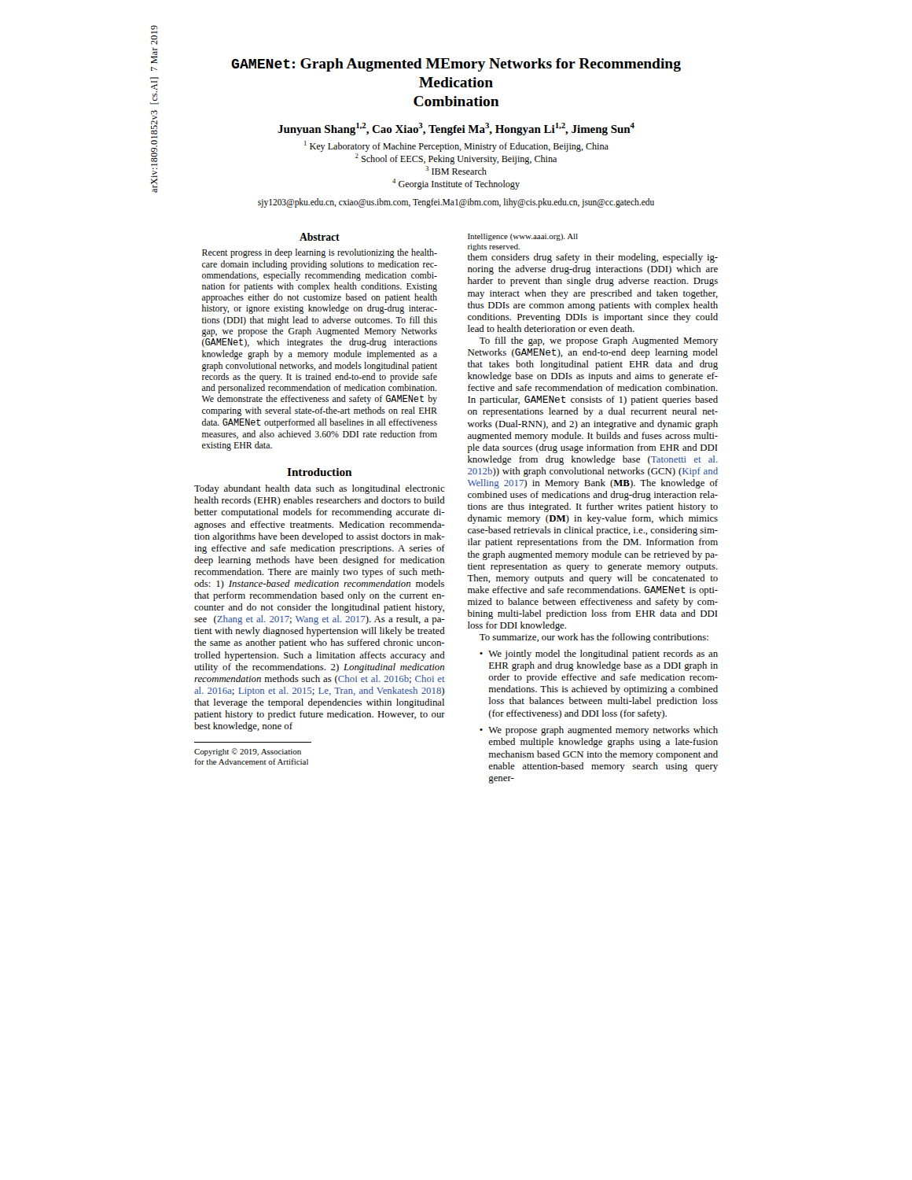arXiv:1809.01852v3 [cs.AI] 7 Mar 2019
GAMENet: Graph Augmented MEmory Networks for Recommending Medication
Combination
Junyuan Shang1,2, Cao Xiao3, Tengfei Ma3, Hongyan Li1,2, Jimeng Sun4
1 Key Laboratory of Machine Perception, Ministry of Education, Beijing, China
2 School of EECS, Peking University, Beijing, China
3 IBM Research
4 Georgia Institute of Technology
sjy1203@pku.edu.cn, cxiao@us.ibm.com, Tengfei.Ma1@ibm.com, lihy@cis.pku.edu.cn, jsun@cc.gatech.edu
Abstract
Recent progress in deep learning is revolutionizing the health-care domain including providing solutions to medication recommendations, especially recommending medication combination for patients with complex health conditions. Existing approaches either do not customize based on patient health history, or ignore existing knowledge on drug-drug interactions (DDI) that might lead to adverse outcomes. To fill this gap, we propose the Graph Augmented Memory Networks (GAMENet), which integrates the drug-drug interactions knowledge graph by a memory module implemented as a graph convolutional networks, and models longitudinal patient records as the query. It is trained end-to-end to provide safe and personalized recommendation of medication combination. We demonstrate the effectiveness and safety of GAMENet by comparing with several state-of-the-art methods on real EHR data. GAMENet outperformed all baselines in all effectiveness measures, and also achieved 3.60% DDI rate reduction from existing EHR data.
Introduction
Today abundant health data such as longitudinal electronic health records (EHR) enables researchers and doctors to build better computational models for recommending accurate diagnoses and effective treatments. Medication recommendation algorithms have been developed to assist doctors in making effective and safe medication prescriptions. A series of deep learning methods have been designed for medication recommendation. There are mainly two types of such methods: 1) Instance-based medication recommendation models that perform recommendation based only on the current encounter and do not consider the longitudinal patient history, see (Zhang et al. 2017; Wang et al. 2017). As a result, a patient with newly diagnosed hypertension will likely be treated the same as another patient who has suffered chronic uncontrolled hypertension. Such a limitation affects accuracy and utility of the recommendations. 2) Longitudinal medication recommendation methods such as (Choi et al. 2016b; Choi et al. 2016a; Lipton et al. 2015; Le, Tran, and Venkatesh 2018) that leverage the temporal dependencies within longitudinal patient history to predict future medication. However, to our best knowledge, none of
Copyright © 2019, Association for the Advancement of Artificial Intelligence (www.aaai.org). All rights reserved.
them considers drug safety in their modeling, especially ignoring the adverse drug-drug interactions (DDI) which are harder to prevent than single drug adverse reaction. Drugs may interact when they are prescribed and taken together, thus DDIs are common among patients with complex health conditions. Preventing DDIs is important since they could lead to health deterioration or even death.
To fill the gap, we propose Graph Augmented Memory Networks (GAMENet), an end-to-end deep learning model that takes both longitudinal patient EHR data and drug knowledge base on DDIs as inputs and aims to generate effective and safe recommendation of medication combination. In particular, GAMENet consists of 1) patient queries based on representations learned by a dual recurrent neural networks (Dual-RNN), and 2) an integrative and dynamic graph augmented memory module. It builds and fuses across multiple data sources (drug usage information from EHR and DDI knowledge from drug knowledge base (Tatonetti et al. 2012b)) with graph convolutional networks (GCN) (Kipf and Welling 2017) in Memory Bank (MB). The knowledge of combined uses of medications and drug-drug interaction relations are thus integrated. It further writes patient history to dynamic memory (DM) in key-value form, which mimics case-based retrievals in clinical practice, i.e., considering similar patient representations from the DM. Information from the graph augmented memory module can be retrieved by patient representation as query to generate memory outputs. Then, memory outputs and query will be concatenated to make effective and safe recommendations. GAMENet is optimized to balance between effectiveness and safety by combining multi-label prediction loss from EHR data and DDI loss for DDI knowledge.
To summarize, our work has the following contributions:
We jointly model the longitudinal patient records as an EHR graph and drug knowledge base as a DDI graph in order to provide effective and safe medication recommendations. This is achieved by optimizing a combined loss that balances between multi-label prediction loss (for effectiveness) and DDI loss (for safety).
We propose graph augmented memory networks which embed multiple knowledge graphs using a late-fusion mechanism based GCN into the memory component and enable attention-based memory search using query gener-